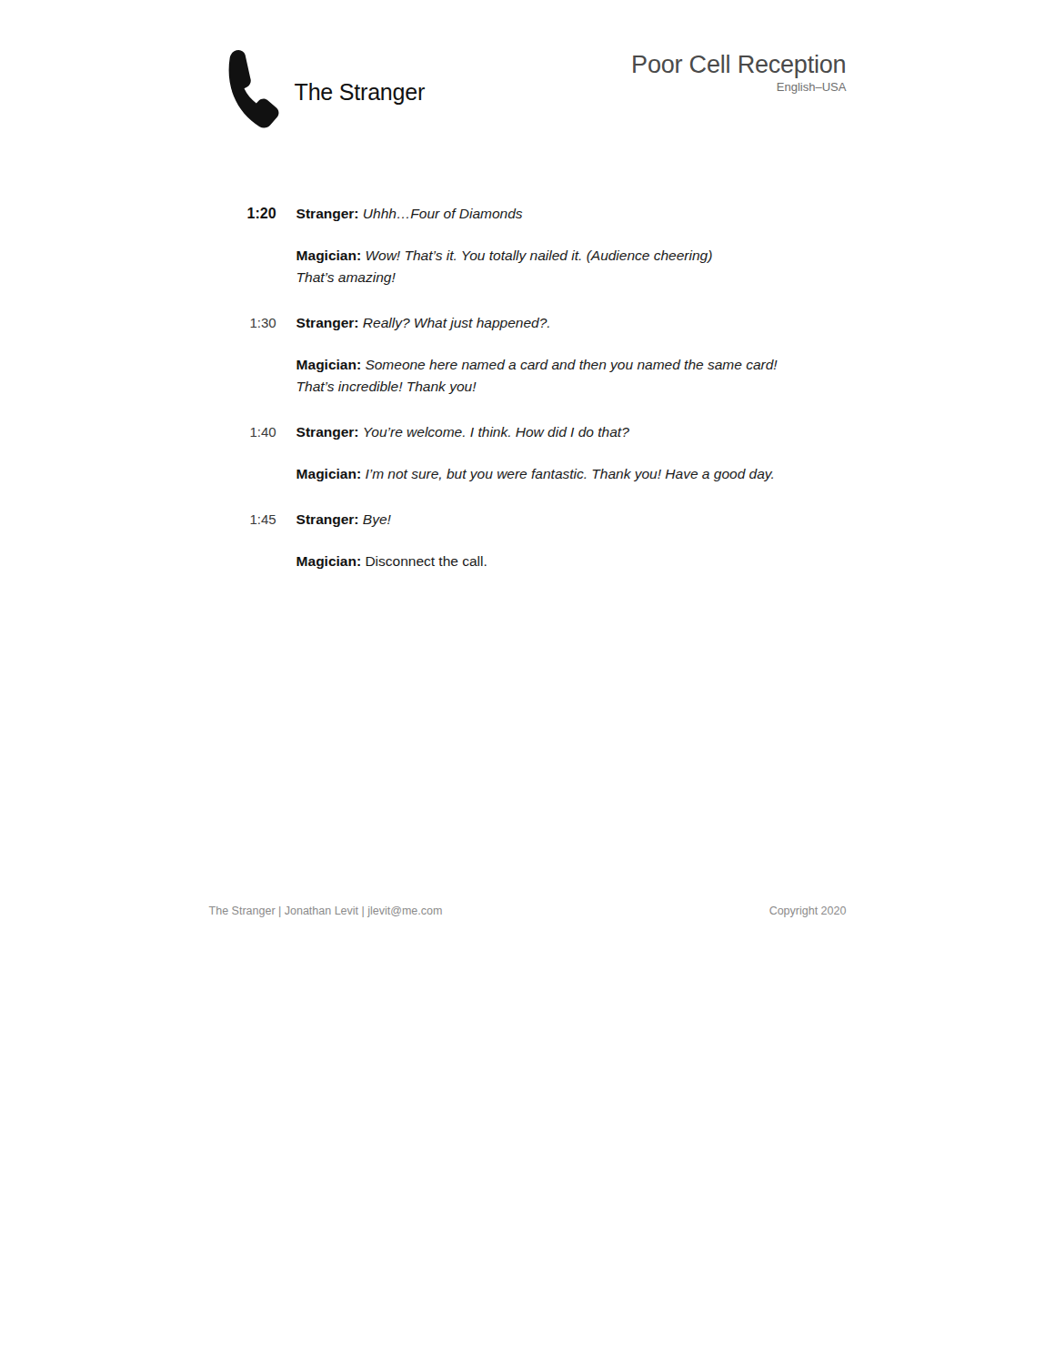The Stranger
Poor Cell Reception
English–USA
1:20
Stranger: Uhhh…Four of Diamonds
Magician: Wow! That’s it. You totally nailed it. (Audience cheering)
That’s amazing!
1:30
Stranger: Really? What just happened?.
Magician: Someone here named a card and then you named the same card!
That’s incredible! Thank you!
1:40
Stranger: You’re welcome. I think. How did I do that?
Magician: I’m not sure, but you were fantastic. Thank you! Have a good day.
1:45
Stranger: Bye!
Magician: Disconnect the call.
The Stranger | Jonathan Levit | jlevit@me.com
Copyright 2020